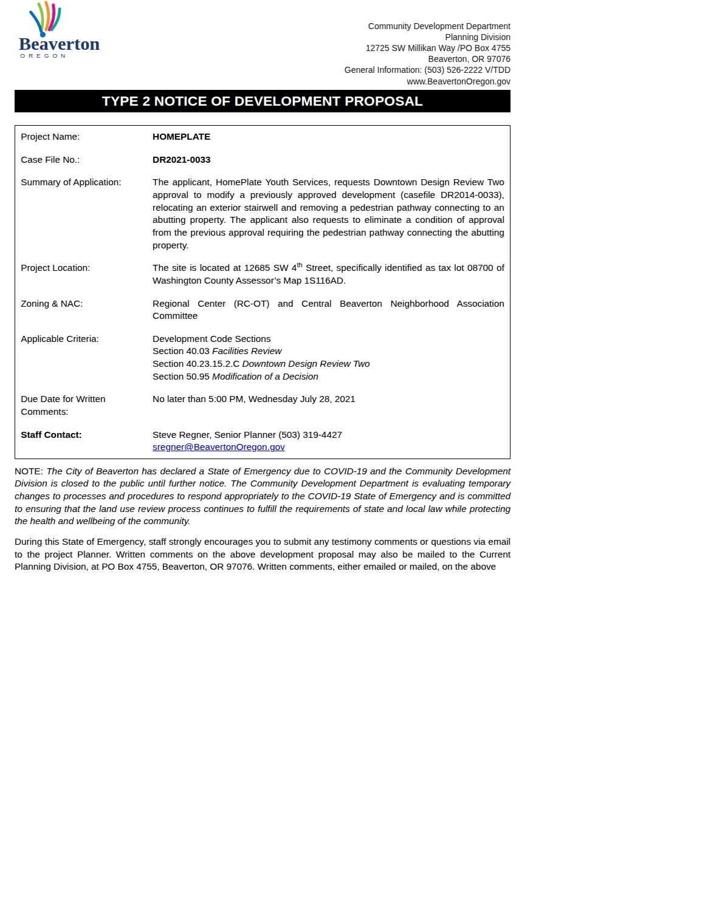Beaverton OREGON
Community Development Department
Planning Division
12725 SW Millikan Way /PO Box 4755
Beaverton, OR 97076
General Information: (503) 526-2222 V/TDD
www.BeavertonOregon.gov
TYPE 2 NOTICE OF DEVELOPMENT PROPOSAL
| Project Name: | HOMEPLATE |
| Case File No.: | DR2021-0033 |
| Summary of Application: | The applicant, HomePlate Youth Services, requests Downtown Design Review Two approval to modify a previously approved development (casefile DR2014-0033), relocating an exterior stairwell and removing a pedestrian pathway connecting to an abutting property. The applicant also requests to eliminate a condition of approval from the previous approval requiring the pedestrian pathway connecting the abutting property. |
| Project Location: | The site is located at 12685 SW 4 th Street, specifically identified as tax lot 08700 of Washington County Assessor’s Map 1S116AD. |
| Zoning & NAC: | Regional Center (RC-OT) and Central Beaverton Neighborhood Association Committee |
| Applicable Criteria: | Development Code Sections Section 40.03 Facilities Review Section 40.23.15.2.C Downtown Design Review Two Section 50.95 Modification of a Decision |
| Due Date for Written Comments: | No later than 5:00 PM, Wednesday July 28, 2021 |
| Staff Contact: | Steve Regner, Senior Planner (503) 319-4427 sregner@BeavertonOregon.gov |
NOTE: The City of Beaverton has declared a State of Emergency due to COVID-19 and the Community Development Division is closed to the public until further notice. The Community Development Department is evaluating temporary changes to processes and procedures to respond appropriately to the COVID-19 State of Emergency and is committed to ensuring that the land use review process continues to fulfill the requirements of state and local law while protecting the health and wellbeing of the community.
During this State of Emergency, staff strongly encourages you to submit any testimony comments or questions via email to the project Planner. Written comments on the above development proposal may also be mailed to the Current Planning Division, at PO Box 4755, Beaverton, OR 97076. Written comments, either emailed or mailed, on the above